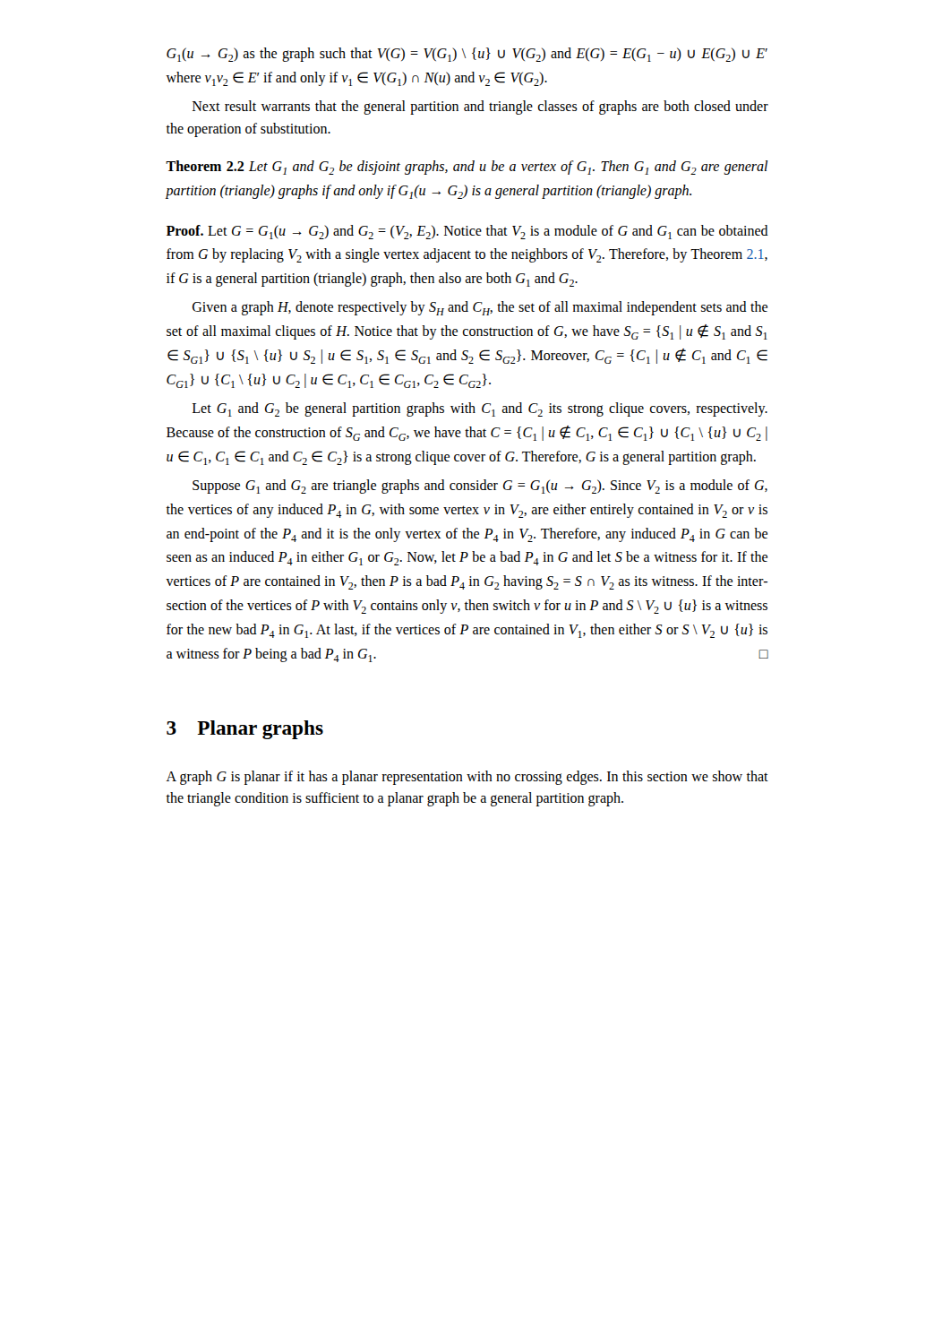G1(u → G2) as the graph such that V(G) = V(G1) \ {u} ∪ V(G2) and E(G) = E(G1 − u) ∪ E(G2) ∪ E′ where v1v2 ∈ E′ if and only if v1 ∈ V(G1) ∩ N(u) and v2 ∈ V(G2).
Next result warrants that the general partition and triangle classes of graphs are both closed under the operation of substitution.
Theorem 2.2 Let G1 and G2 be disjoint graphs, and u be a vertex of G1. Then G1 and G2 are general partition (triangle) graphs if and only if G1(u → G2) is a general partition (triangle) graph.
Proof. Let G = G1(u → G2) and G2 = (V2, E2). Notice that V2 is a module of G and G1 can be obtained from G by replacing V2 with a single vertex adjacent to the neighbors of V2. Therefore, by Theorem 2.1, if G is a general partition (triangle) graph, then also are both G1 and G2.
Given a graph H, denote respectively by SH and CH, the set of all maximal independent sets and the set of all maximal cliques of H. Notice that by the construction of G, we have SG = {S1 | u ∉ S1 and S1 ∈ SG1} ∪ {S1 \ {u} ∪ S2 | u ∈ S1, S1 ∈ SG1 and S2 ∈ SG2}. Moreover, CG = {C1 | u ∉ C1 and C1 ∈ CG1} ∪ {C1 \ {u} ∪ C2 | u ∈ C1, C1 ∈ CG1, C2 ∈ CG2}.
Let G1 and G2 be general partition graphs with C1 and C2 its strong clique covers, respectively. Because of the construction of SG and CG, we have that C = {C1 | u ∉ C1, C1 ∈ C1} ∪ {C1 \ {u} ∪ C2 | u ∈ C1, C1 ∈ C1 and C2 ∈ C2} is a strong clique cover of G. Therefore, G is a general partition graph.
Suppose G1 and G2 are triangle graphs and consider G = G1(u → G2). Since V2 is a module of G, the vertices of any induced P4 in G, with some vertex v in V2, are either entirely contained in V2 or v is an end-point of the P4 and it is the only vertex of the P4 in V2. Therefore, any induced P4 in G can be seen as an induced P4 in either G1 or G2. Now, let P be a bad P4 in G and let S be a witness for it. If the vertices of P are contained in V2, then P is a bad P4 in G2 having S2 = S ∩ V2 as its witness. If the intersection of the vertices of P with V2 contains only v, then switch v for u in P and S \ V2 ∪ {u} is a witness for the new bad P4 in G1. At last, if the vertices of P are contained in V1, then either S or S \ V2 ∪ {u} is a witness for P being a bad P4 in G1. □
3 Planar graphs
A graph G is planar if it has a planar representation with no crossing edges. In this section we show that the triangle condition is sufficient to a planar graph be a general partition graph.